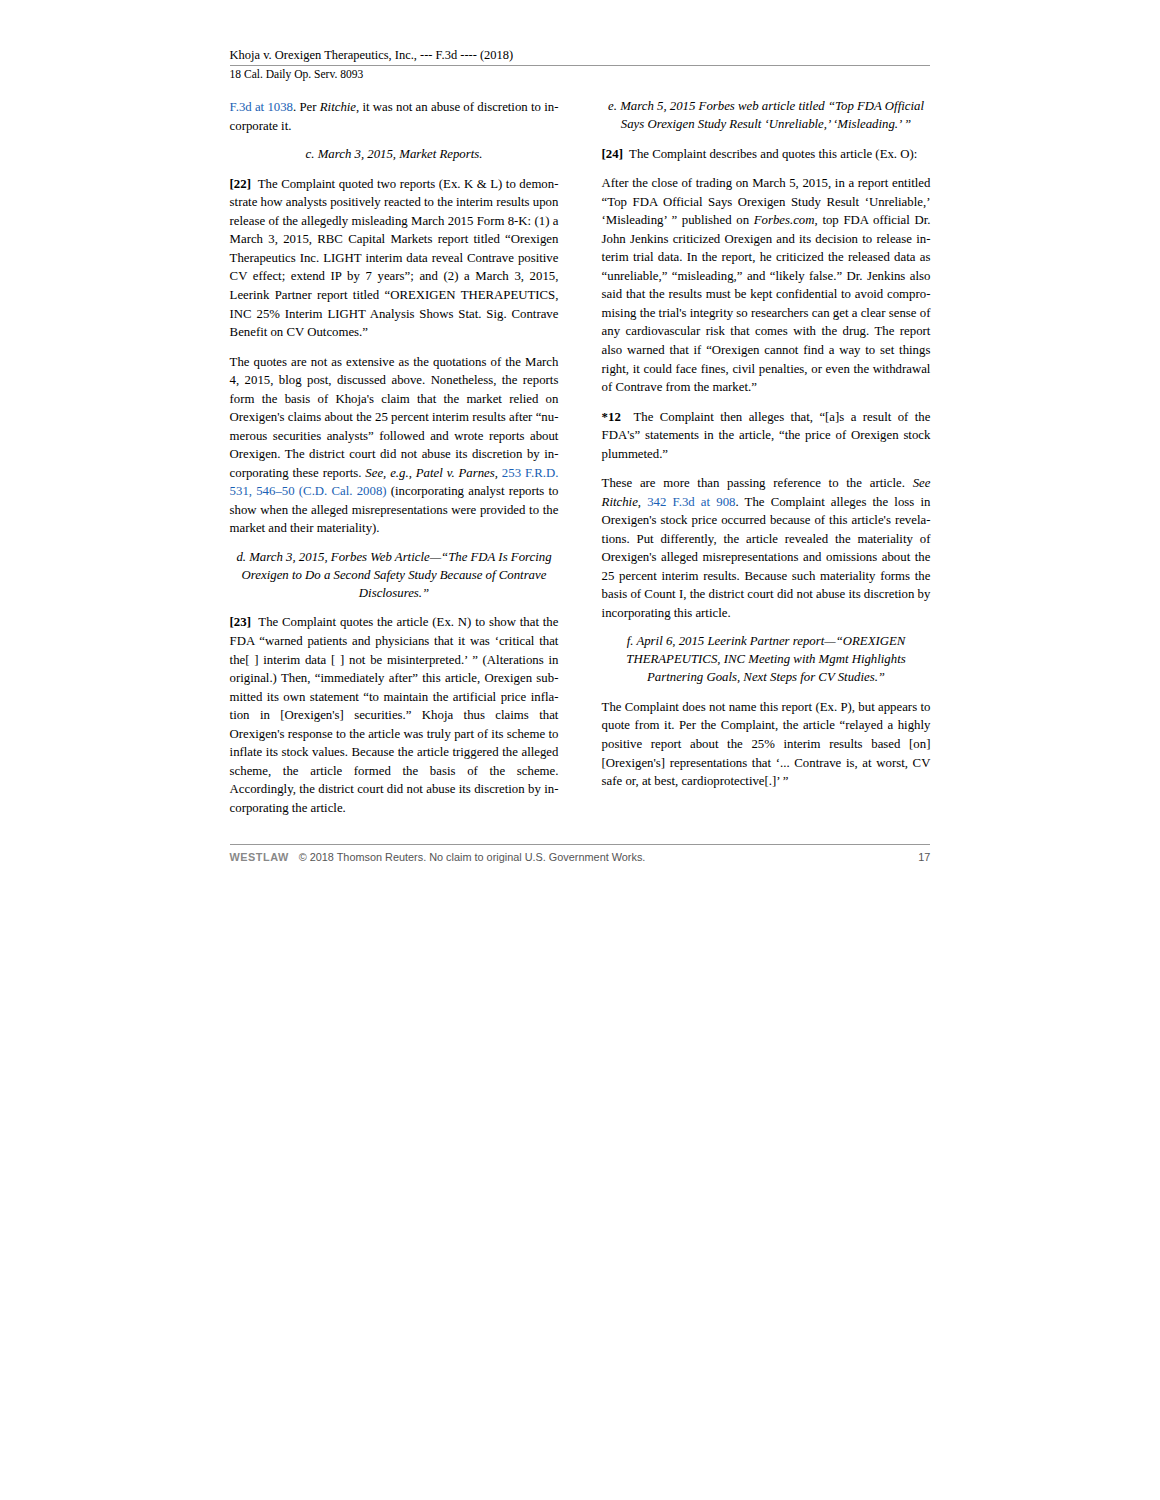Khoja v. Orexigen Therapeutics, Inc., --- F.3d ---- (2018)
18 Cal. Daily Op. Serv. 8093
F.3d at 1038. Per Ritchie, it was not an abuse of discretion to incorporate it.
c. March 3, 2015, Market Reports.
[22] The Complaint quoted two reports (Ex. K & L) to demonstrate how analysts positively reacted to the interim results upon release of the allegedly misleading March 2015 Form 8-K: (1) a March 3, 2015, RBC Capital Markets report titled “Orexigen Therapeutics Inc. LIGHT interim data reveal Contrave positive CV effect; extend IP by 7 years”; and (2) a March 3, 2015, Leerink Partner report titled “OREXIGEN THERAPEUTICS, INC 25% Interim LIGHT Analysis Shows Stat. Sig. Contrave Benefit on CV Outcomes.”
The quotes are not as extensive as the quotations of the March 4, 2015, blog post, discussed above. Nonetheless, the reports form the basis of Khoja's claim that the market relied on Orexigen's claims about the 25 percent interim results after “numerous securities analysts” followed and wrote reports about Orexigen. The district court did not abuse its discretion by incorporating these reports. See, e.g., Patel v. Parnes, 253 F.R.D. 531, 546–50 (C.D. Cal. 2008) (incorporating analyst reports to show when the alleged misrepresentations were provided to the market and their materiality).
d. March 3, 2015, Forbes Web Article—“The FDA Is Forcing Orexigen to Do a Second Safety Study Because of Contrave Disclosures.”
[23] The Complaint quotes the article (Ex. N) to show that the FDA “warned patients and physicians that it was ‘critical that the[ ] interim data [ ] not be misinterpreted.’ ” (Alterations in original.) Then, “immediately after” this article, Orexigen submitted its own statement “to maintain the artificial price inflation in [Orexigen's] securities.” Khoja thus claims that Orexigen's response to the article was truly part of its scheme to inflate its stock values. Because the article triggered the alleged scheme, the article formed the basis of the scheme. Accordingly, the district court did not abuse its discretion by incorporating the article.
e. March 5, 2015 Forbes web article titled “Top FDA Official Says Orexigen Study Result ‘Unreliable,’ ‘Misleading.’ ”
[24] The Complaint describes and quotes this article (Ex. O):
After the close of trading on March 5, 2015, in a report entitled “Top FDA Official Says Orexigen Study Result ‘Unreliable,’ ‘Misleading’ ” published on Forbes.com, top FDA official Dr. John Jenkins criticized Orexigen and its decision to release interim trial data. In the report, he criticized the released data as “unreliable,” “misleading,” and “likely false.” Dr. Jenkins also said that the results must be kept confidential to avoid compromising the trial's integrity so researchers can get a clear sense of any cardiovascular risk that comes with the drug. The report also warned that if “Orexigen cannot find a way to set things right, it could face fines, civil penalties, or even the withdrawal of Contrave from the market.”
*12 The Complaint then alleges that, “[a]s a result of the FDA's” statements in the article, “the price of Orexigen stock plummeted.”
These are more than passing reference to the article. See Ritchie, 342 F.3d at 908. The Complaint alleges the loss in Orexigen's stock price occurred because of this article's revelations. Put differently, the article revealed the materiality of Orexigen's alleged misrepresentations and omissions about the 25 percent interim results. Because such materiality forms the basis of Count I, the district court did not abuse its discretion by incorporating this article.
f. April 6, 2015 Leerink Partner report—“OREXIGEN THERAPEUTICS, INC Meeting with Mgmt Highlights Partnering Goals, Next Steps for CV Studies.”
The Complaint does not name this report (Ex. P), but appears to quote from it. Per the Complaint, the article “relayed a highly positive report about the 25% interim results based [on] [Orexigen's] representations that ‘... Contrave is, at worst, CV safe or, at best, cardioprotective[.]’ ”
WESTLAW © 2018 Thomson Reuters. No claim to original U.S. Government Works. 17